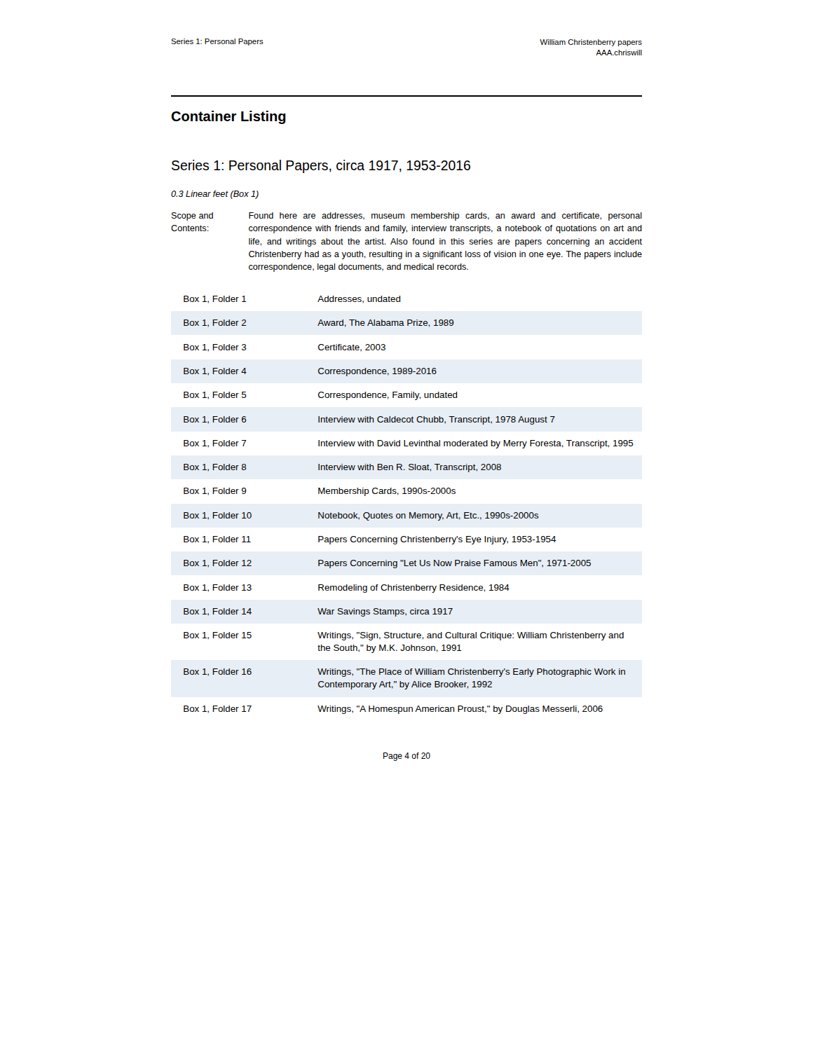Series 1: Personal Papers
William Christenberry papers
AAA.chriswill
Container Listing
Series 1: Personal Papers, circa 1917, 1953-2016
0.3 Linear feet (Box 1)
Scope and Contents:
Found here are addresses, museum membership cards, an award and certificate, personal correspondence with friends and family, interview transcripts, a notebook of quotations on art and life, and writings about the artist. Also found in this series are papers concerning an accident Christenberry had as a youth, resulting in a significant loss of vision in one eye. The papers include correspondence, legal documents, and medical records.
| Box 1, Folder 1 | Addresses, undated |
| Box 1, Folder 2 | Award, The Alabama Prize, 1989 |
| Box 1, Folder 3 | Certificate, 2003 |
| Box 1, Folder 4 | Correspondence, 1989-2016 |
| Box 1, Folder 5 | Correspondence, Family, undated |
| Box 1, Folder 6 | Interview with Caldecot Chubb, Transcript, 1978 August 7 |
| Box 1, Folder 7 | Interview with David Levinthal moderated by Merry Foresta, Transcript, 1995 |
| Box 1, Folder 8 | Interview with Ben R. Sloat, Transcript, 2008 |
| Box 1, Folder 9 | Membership Cards, 1990s-2000s |
| Box 1, Folder 10 | Notebook, Quotes on Memory, Art, Etc., 1990s-2000s |
| Box 1, Folder 11 | Papers Concerning Christenberry's Eye Injury, 1953-1954 |
| Box 1, Folder 12 | Papers Concerning "Let Us Now Praise Famous Men", 1971-2005 |
| Box 1, Folder 13 | Remodeling of Christenberry Residence, 1984 |
| Box 1, Folder 14 | War Savings Stamps, circa 1917 |
| Box 1, Folder 15 | Writings, "Sign, Structure, and Cultural Critique: William Christenberry and the South," by M.K. Johnson, 1991 |
| Box 1, Folder 16 | Writings, "The Place of William Christenberry's Early Photographic Work in Contemporary Art," by Alice Brooker, 1992 |
| Box 1, Folder 17 | Writings, "A Homespun American Proust," by Douglas Messerli, 2006 |
Page 4 of 20